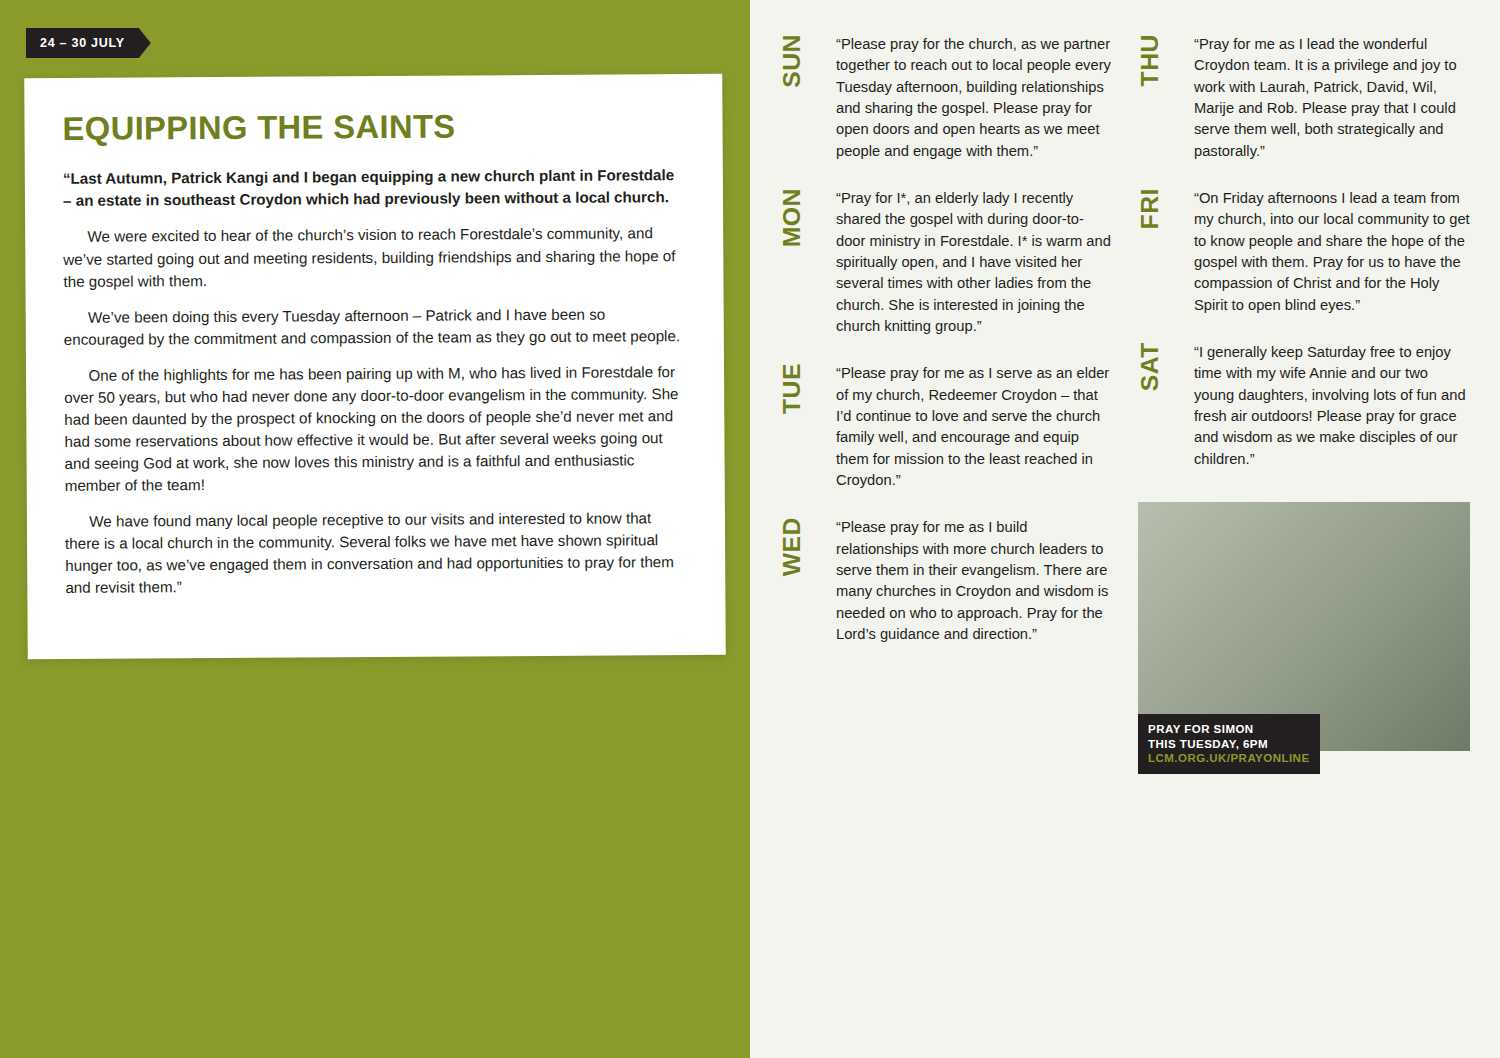24 – 30 JULY
Equipping the Saints
“Last Autumn, Patrick Kangi and I began equipping a new church plant in Forestdale – an estate in southeast Croydon which had previously been without a local church.
We were excited to hear of the church’s vision to reach Forestdale’s community, and we’ve started going out and meeting residents, building friendships and sharing the hope of the gospel with them.
We’ve been doing this every Tuesday afternoon – Patrick and I have been so encouraged by the commitment and compassion of the team as they go out to meet people.
One of the highlights for me has been pairing up with M, who has lived in Forestdale for over 50 years, but who had never done any door-to-door evangelism in the community. She had been daunted by the prospect of knocking on the doors of people she’d never met and had some reservations about how effective it would be. But after several weeks going out and seeing God at work, she now loves this ministry and is a faithful and enthusiastic member of the team!
We have found many local people receptive to our visits and interested to know that there is a local church in the community. Several folks we have met have shown spiritual hunger too, as we’ve engaged them in conversation and had opportunities to pray for them and revisit them.”
SUN
“Please pray for the church, as we partner together to reach out to local people every Tuesday afternoon, building relationships and sharing the gospel. Please pray for open doors and open hearts as we meet people and engage with them.”
MON
“Pray for I*, an elderly lady I recently shared the gospel with during door-to-door ministry in Forestdale. I* is warm and spiritually open, and I have visited her several times with other ladies from the church. She is interested in joining the church knitting group.”
TUE
“Please pray for me as I serve as an elder of my church, Redeemer Croydon – that I’d continue to love and serve the church family well, and encourage and equip them for mission to the least reached in Croydon.”
WED
“Please pray for me as I build relationships with more church leaders to serve them in their evangelism. There are many churches in Croydon and wisdom is needed on who to approach. Pray for the Lord’s guidance and direction.”
THU
“Pray for me as I lead the wonderful Croydon team. It is a privilege and joy to work with Laurah, Patrick, David, Wil, Marije and Rob. Please pray that I could serve them well, both strategically and pastorally.”
FRI
“On Friday afternoons I lead a team from my church, into our local community to get to know people and share the hope of the gospel with them. Pray for us to have the compassion of Christ and for the Holy Spirit to open blind eyes.”
SAT
“I generally keep Saturday free to enjoy time with my wife Annie and our two young daughters, involving lots of fun and fresh air outdoors! Please pray for grace and wisdom as we make disciples of our children.”
PRAY FOR SIMON
THIS TUESDAY, 6PM
LCM.ORG.UK/PRAYONLINE
Simon Knightly